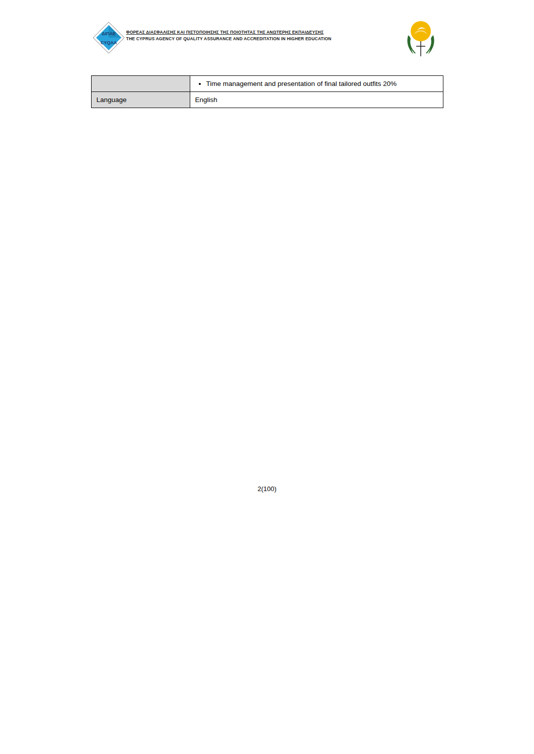ΔΙΠΑΕ CYQAA
ΦΟΡΕΑΣ ΔΙΑΣΦΑΛΙΣΗΣ ΚΑΙ ΠΙΣΤΟΠΟΙΗΣΗΣ ΤΗΣ ΠΟΙΟΤΗΤΑΣ ΤΗΣ ΑΝΩΤΕΡΗΣ ΕΚΠΑΙΔΕΥΣΗΣ
THE CYPRUS AGENCY OF QUALITY ASSURANCE AND ACCREDITATION IN HIGHER EDUCATION
| | Time management and presentation of final tailored outfits 20% |
| Language | English |
2(100)